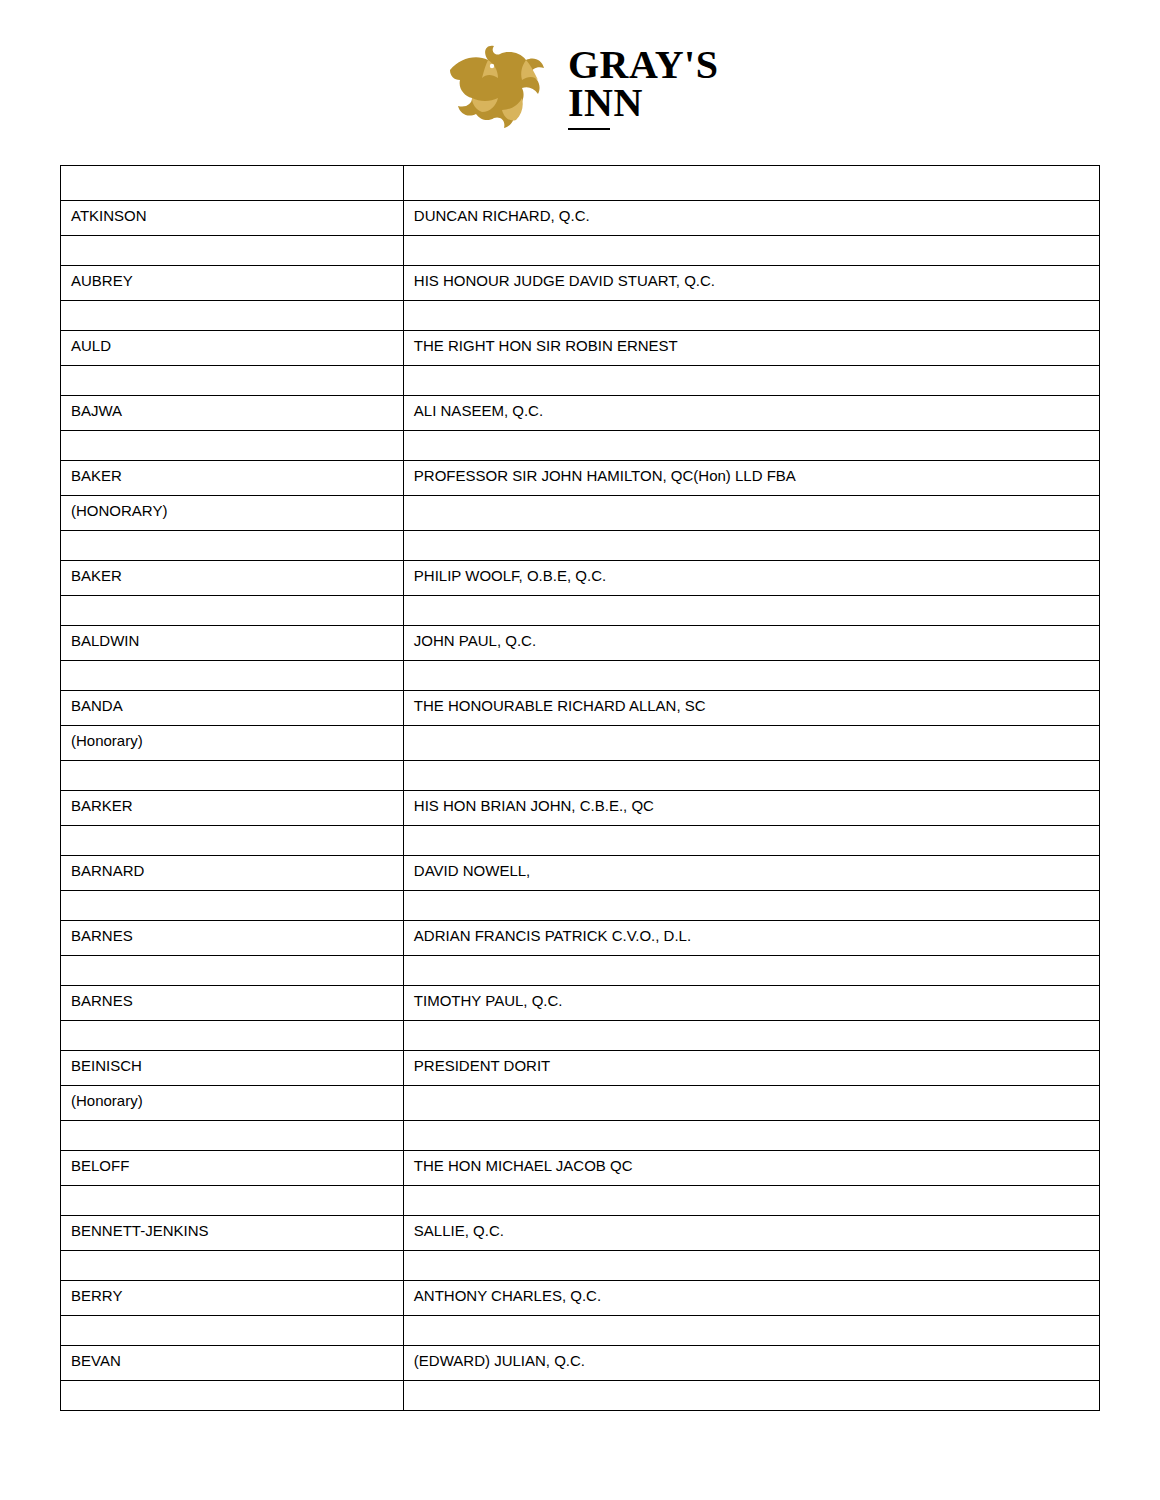GRAY'S
INN
| ATKINSON | DUNCAN RICHARD, Q.C. |
| AUBREY | HIS HONOUR JUDGE DAVID STUART, Q.C. |
| AULD | THE RIGHT HON SIR ROBIN ERNEST |
| BAJWA | ALI NASEEM, Q.C. |
| BAKER | PROFESSOR SIR JOHN HAMILTON, QC(Hon) LLD FBA |
| (HONORARY) | |
| BAKER | PHILIP WOOLF, O.B.E, Q.C. |
| BALDWIN | JOHN PAUL, Q.C. |
| BANDA | THE HONOURABLE RICHARD ALLAN, SC |
| (Honorary) | |
| BARKER | HIS HON BRIAN JOHN, C.B.E., QC |
| BARNARD | DAVID NOWELL, |
| BARNES | ADRIAN FRANCIS PATRICK C.V.O., D.L. |
| BARNES | TIMOTHY PAUL, Q.C. |
| BEINISCH | PRESIDENT DORIT |
| (Honorary) | |
| BELOFF | THE HON MICHAEL JACOB QC |
| BENNETT-JENKINS | SALLIE, Q.C. |
| BERRY | ANTHONY CHARLES, Q.C. |
| BEVAN | (EDWARD) JULIAN, Q.C. |